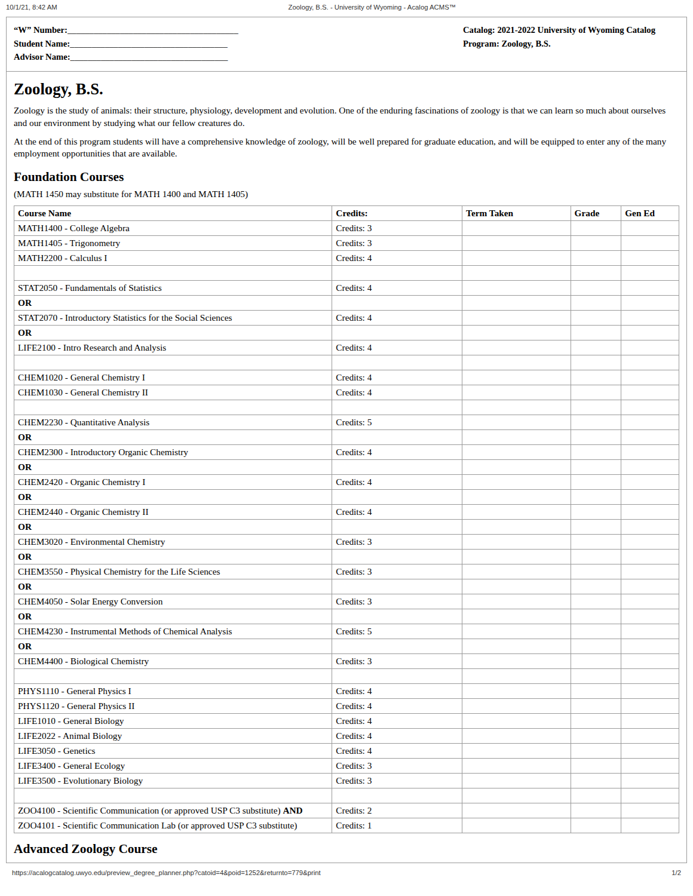10/1/21, 8:42 AM
Zoology, B.S. - University of Wyoming - Acalog ACMS™
“W” Number:_______________________________________
Student Name:____________________________________
Advisor Name:____________________________________
Catalog: 2021-2022 University of Wyoming Catalog
Program: Zoology, B.S.
Zoology, B.S.
Zoology is the study of animals: their structure, physiology, development and evolution. One of the enduring fascinations of zoology is that we can learn so much about ourselves and our environment by studying what our fellow creatures do.
At the end of this program students will have a comprehensive knowledge of zoology, will be well prepared for graduate education, and will be equipped to enter any of the many employment opportunities that are available.
Foundation Courses
(MATH 1450 may substitute for MATH 1400 and MATH 1405)
| Course Name | Credits: | Term Taken | Grade | Gen Ed |
| --- | --- | --- | --- | --- |
| MATH1400 - College Algebra | Credits: 3 | | | |
| MATH1405 - Trigonometry | Credits: 3 | | | |
| MATH2200 - Calculus I | Credits: 4 | | | |
| STAT2050 - Fundamentals of Statistics | Credits: 4 | | | |
| OR | | | | |
| STAT2070 - Introductory Statistics for the Social Sciences | Credits: 4 | | | |
| OR | | | | |
| LIFE2100 - Intro Research and Analysis | Credits: 4 | | | |
| CHEM1020 - General Chemistry I | Credits: 4 | | | |
| CHEM1030 - General Chemistry II | Credits: 4 | | | |
| CHEM2230 - Quantitative Analysis | Credits: 5 | | | |
| OR | | | | |
| CHEM2300 - Introductory Organic Chemistry | Credits: 4 | | | |
| OR | | | | |
| CHEM2420 - Organic Chemistry I | Credits: 4 | | | |
| OR | | | | |
| CHEM2440 - Organic Chemistry II | Credits: 4 | | | |
| OR | | | | |
| CHEM3020 - Environmental Chemistry | Credits: 3 | | | |
| OR | | | | |
| CHEM3550 - Physical Chemistry for the Life Sciences | Credits: 3 | | | |
| OR | | | | |
| CHEM4050 - Solar Energy Conversion | Credits: 3 | | | |
| OR | | | | |
| CHEM4230 - Instrumental Methods of Chemical Analysis | Credits: 5 | | | |
| OR | | | | |
| CHEM4400 - Biological Chemistry | Credits: 3 | | | |
| PHYS1110 - General Physics I | Credits: 4 | | | |
| PHYS1120 - General Physics II | Credits: 4 | | | |
| LIFE1010 - General Biology | Credits: 4 | | | |
| LIFE2022 - Animal Biology | Credits: 4 | | | |
| LIFE3050 - Genetics | Credits: 4 | | | |
| LIFE3400 - General Ecology | Credits: 3 | | | |
| LIFE3500 - Evolutionary Biology | Credits: 3 | | | |
| ZOO4100 - Scientific Communication (or approved USP C3 substitute) AND | Credits: 2 | | | |
| ZOO4101 - Scientific Communication Lab (or approved USP C3 substitute) | Credits: 1 | | | |
Advanced Zoology Course
https://acalogcatalog.uwyo.edu/preview_degree_planner.php?catoid=4&poid=1252&returnto=779&print
1/2